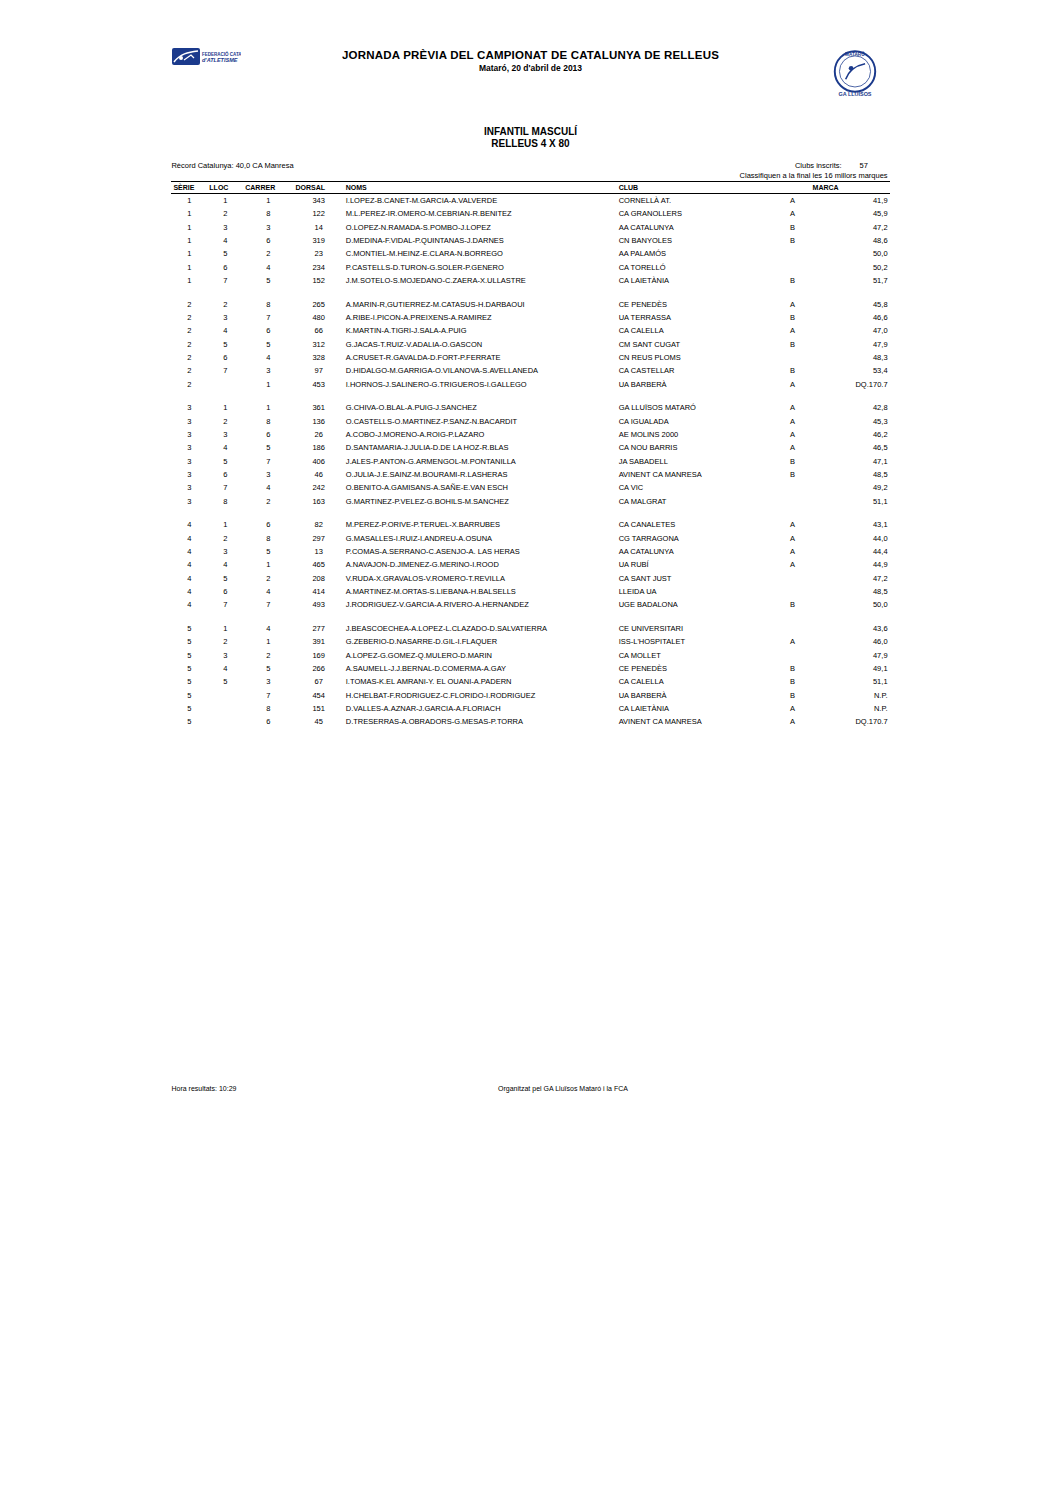FEDERACIÓ CATALANA d'ATLETISME
JORNADA PRÈVIA DEL CAMPIONAT DE CATALUNYA DE RELLEUS
Mataró, 20 d'abril de 2013
GA LLUÏSOS MATARÓ
INFANTIL MASCULÍ
RELLEUS 4 X 80
Rècord Catalunya: 40,0 CA Manresa
Clubs inscrits:57
Classifiquen a la final les 16 millors marques
| SÈRIE | LLOC | CARRER | DORSAL | NOMS | CLUB | | MARCA |
| --- | --- | --- | --- | --- | --- | --- | --- |
| 1 | 1 | 1 | 343 | I.LOPEZ-B.CANET-M.GARCIA-A.VALVERDE | CORNELLÀ AT. | A | 41,9 |
| 1 | 2 | 8 | 122 | M.L.PEREZ-IR.OMERO-M.CEBRIAN-R.BENITEZ | CA GRANOLLERS | A | 45,9 |
| 1 | 3 | 3 | 14 | O.LOPEZ-N.RAMADA-S.POMBO-J.LOPEZ | AA CATALUNYA | B | 47,2 |
| 1 | 4 | 6 | 319 | D.MEDINA-F.VIDAL-P.QUINTANAS-J.DARNES | CN BANYOLES | B | 48,6 |
| 1 | 5 | 2 | 23 | C.MONTIEL-M.HEINZ-E.CLARA-N.BORREGO | AA PALAMÓS | | 50,0 |
| 1 | 6 | 4 | 234 | P.CASTELLS-D.TURON-G.SOLER-P.GENERO | CA TORELLÓ | | 50,2 |
| 1 | 7 | 5 | 152 | J.M.SOTELO-S.MOJEDANO-C.ZAERA-X.ULLASTRE | CA LAIETÀNIA | B | 51,7 |
| 2 | 2 | 8 | 265 | A.MARIN-R,GUTIERREZ-M.CATASUS-H.DARBAOUI | CE PENEDÈS | A | 45,8 |
| 2 | 3 | 7 | 480 | A.RIBE-I.PICON-A.PREIXENS-A.RAMIREZ | UA TERRASSA | B | 46,6 |
| 2 | 4 | 6 | 66 | K.MARTIN-A.TIGRI-J.SALA-A.PUIG | CA CALELLA | A | 47,0 |
| 2 | 5 | 5 | 312 | G.JACAS-T.RUIZ-V.ADALIA-O.GASCON | CM SANT CUGAT | B | 47,9 |
| 2 | 6 | 4 | 328 | A.CRUSET-R.GAVALDA-D.FORT-P.FERRATE | CN REUS PLOMS | | 48,3 |
| 2 | 7 | 3 | 97 | D.HIDALGO-M.GARRIGA-O.VILANOVA-S.AVELLANEDA | CA CASTELLAR | B | 53,4 |
| 2 | | 1 | 453 | I.HORNOS-J.SALINERO-G.TRIGUEROS-I.GALLEGO | UA BARBERÀ | A | DQ.170.7 |
| 3 | 1 | 1 | 361 | G.CHIVA-O.BLAL-A.PUIG-J.SANCHEZ | GA LLUÏSOS MATARÓ | A | 42,8 |
| 3 | 2 | 8 | 136 | O.CASTELLS-O.MARTINEZ-P.SANZ-N.BACARDIT | CA IGUALADA | A | 45,3 |
| 3 | 3 | 6 | 26 | A.COBO-J.MORENO-A.ROIG-P.LAZARO | AE MOLINS 2000 | A | 46,2 |
| 3 | 4 | 5 | 186 | D.SANTAMARIA-J.JULIA-D.DE LA HOZ-R.BLAS | CA NOU BARRIS | A | 46,5 |
| 3 | 5 | 7 | 406 | J.ALES-P.ANTON-G.ARMENGOL-M.PONTANILLA | JA SABADELL | B | 47,1 |
| 3 | 6 | 3 | 46 | O.JULIA-J.E.SAINZ-M.BOURAMI-R.LASHERAS | AVINENT CA MANRESA | B | 48,5 |
| 3 | 7 | 4 | 242 | O.BENITO-A.GAMISANS-A.SAÑE-E.VAN ESCH | CA VIC | | 49,2 |
| 3 | 8 | 2 | 163 | G.MARTINEZ-P.VELEZ-G.BOHILS-M.SANCHEZ | CA MALGRAT | | 51,1 |
| 4 | 1 | 6 | 82 | M.PEREZ-P.ORIVE-P.TERUEL-X.BARRUBES | CA CANALETES | A | 43,1 |
| 4 | 2 | 8 | 297 | G.MASALLES-I.RUIZ-I.ANDREU-A.OSUNA | CG TARRAGONA | A | 44,0 |
| 4 | 3 | 5 | 13 | P.COMAS-A.SERRANO-C.ASENJO-A. LAS HERAS | AA CATALUNYA | A | 44,4 |
| 4 | 4 | 1 | 465 | A.NAVAJON-D.JIMENEZ-G.MERINO-I.ROOD | UA RUBÍ | A | 44,9 |
| 4 | 5 | 2 | 208 | V.RUDA-X.GRAVALOS-V.ROMERO-T.REVILLA | CA SANT JUST | | 47,2 |
| 4 | 6 | 4 | 414 | A.MARTINEZ-M.ORTAS-S.LIEBANA-H.BALSELLS | LLEIDA UA | | 48,5 |
| 4 | 7 | 7 | 493 | J.RODRIGUEZ-V.GARCIA-A.RIVERO-A.HERNANDEZ | UGE BADALONA | B | 50,0 |
| 5 | 1 | 4 | 277 | J.BEASCOECHEA-A.LOPEZ-L.CLAZADO-D.SALVATIERRA | CE UNIVERSITARI | | 43,6 |
| 5 | 2 | 1 | 391 | G.ZEBERIO-D.NASARRE-D.GIL-I.FLAQUER | ISS-L'HOSPITALET | A | 46,0 |
| 5 | 3 | 2 | 169 | A.LOPEZ-G.GOMEZ-Q.MULERO-D.MARIN | CA MOLLET | | 47,9 |
| 5 | 4 | 5 | 266 | A.SAUMELL-J.J.BERNAL-D.COMERMA-A.GAY | CE PENEDÈS | B | 49,1 |
| 5 | 5 | 3 | 67 | I.TOMAS-K.EL AMRANI-Y. EL OUANI-A.PADERN | CA CALELLA | B | 51,1 |
| 5 | | 7 | 454 | H.CHELBAT-F.RODRIGUEZ-C.FLORIDO-I.RODRIGUEZ | UA BARBERÀ | B | N.P. |
| 5 | | 8 | 151 | D.VALLES-A.AZNAR-J.GARCIA-A.FLORIACH | CA LAIETÀNIA | A | N.P. |
| 5 | | 6 | 45 | D.TRESERRAS-A.OBRADORS-G.MESAS-P.TORRA | AVINENT CA MANRESA | A | DQ.170.7 |
Hora resultats: 10:29
Organitzat pel GA Lluïsos Mataró i la FCA